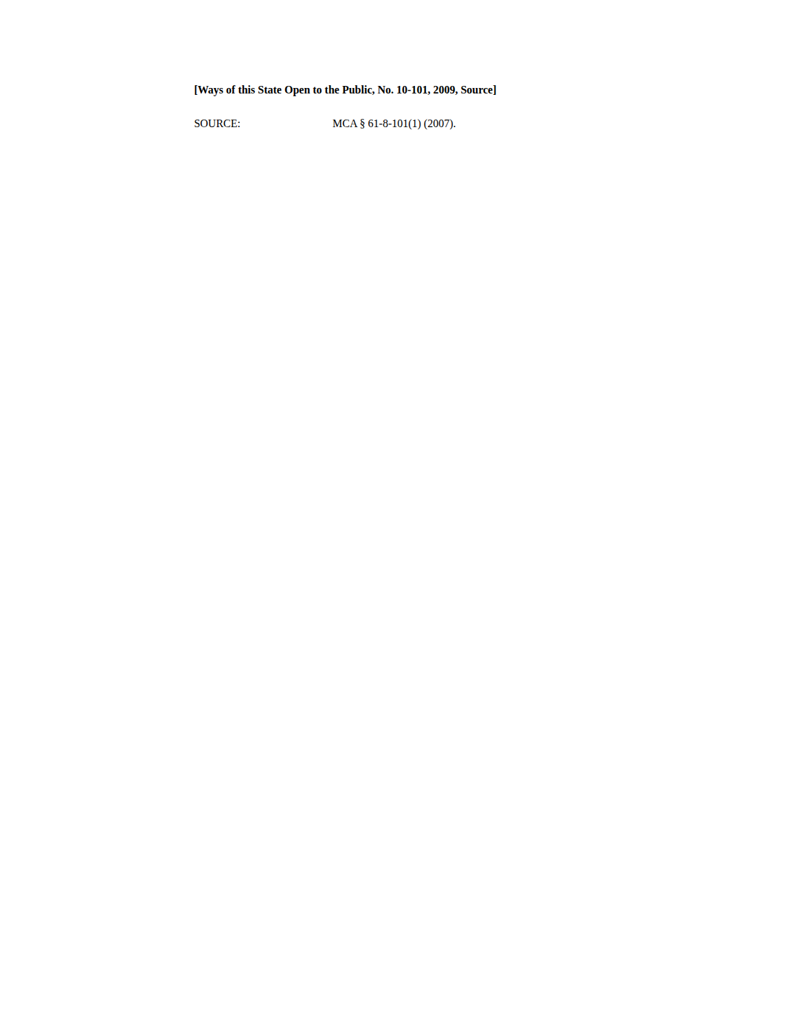[Ways of this State Open to the Public, No. 10-101, 2009, Source]
SOURCE: MCA § 61-8-101(1) (2007).